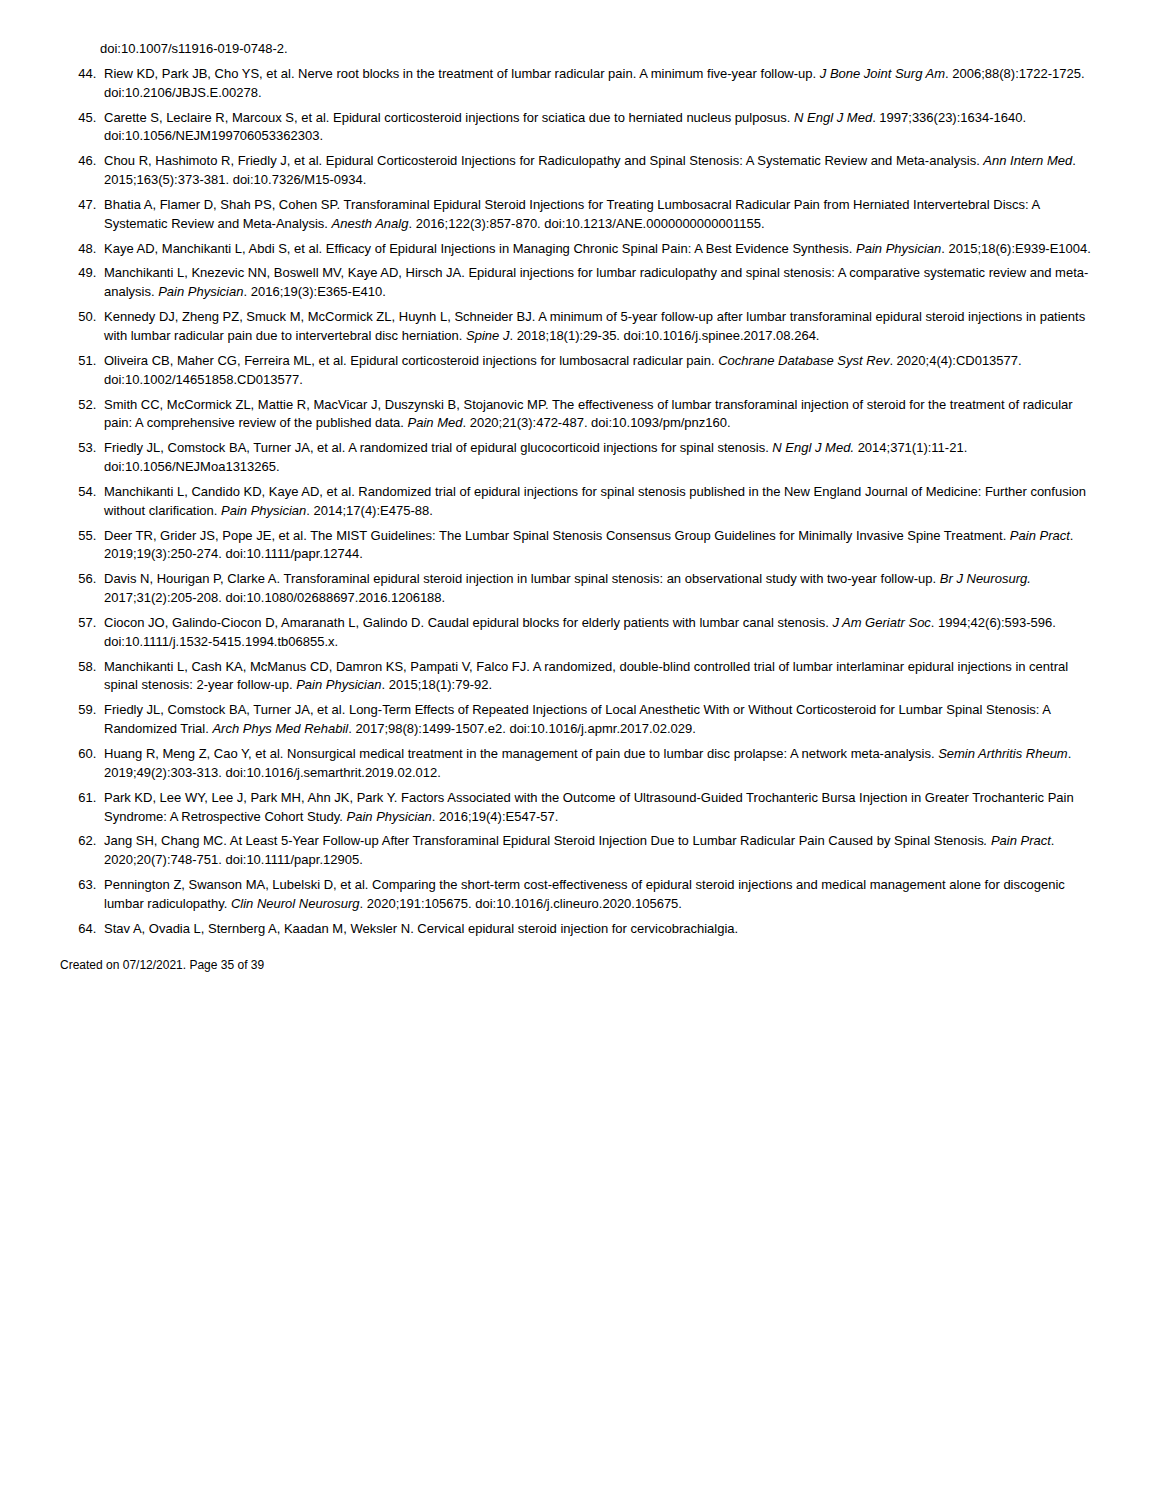doi:10.1007/s11916-019-0748-2.
Riew KD, Park JB, Cho YS, et al. Nerve root blocks in the treatment of lumbar radicular pain. A minimum five-year follow-up. J Bone Joint Surg Am. 2006;88(8):1722-1725. doi:10.2106/JBJS.E.00278.
Carette S, Leclaire R, Marcoux S, et al. Epidural corticosteroid injections for sciatica due to herniated nucleus pulposus. N Engl J Med. 1997;336(23):1634-1640. doi:10.1056/NEJM199706053362303.
Chou R, Hashimoto R, Friedly J, et al. Epidural Corticosteroid Injections for Radiculopathy and Spinal Stenosis: A Systematic Review and Meta-analysis. Ann Intern Med. 2015;163(5):373-381. doi:10.7326/M15-0934.
Bhatia A, Flamer D, Shah PS, Cohen SP. Transforaminal Epidural Steroid Injections for Treating Lumbosacral Radicular Pain from Herniated Intervertebral Discs: A Systematic Review and Meta-Analysis. Anesth Analg. 2016;122(3):857-870. doi:10.1213/ANE.0000000000001155.
Kaye AD, Manchikanti L, Abdi S, et al. Efficacy of Epidural Injections in Managing Chronic Spinal Pain: A Best Evidence Synthesis. Pain Physician. 2015;18(6):E939-E1004.
Manchikanti L, Knezevic NN, Boswell MV, Kaye AD, Hirsch JA. Epidural injections for lumbar radiculopathy and spinal stenosis: A comparative systematic review and meta-analysis. Pain Physician. 2016;19(3):E365-E410.
Kennedy DJ, Zheng PZ, Smuck M, McCormick ZL, Huynh L, Schneider BJ. A minimum of 5-year follow-up after lumbar transforaminal epidural steroid injections in patients with lumbar radicular pain due to intervertebral disc herniation. Spine J. 2018;18(1):29-35. doi:10.1016/j.spinee.2017.08.264.
Oliveira CB, Maher CG, Ferreira ML, et al. Epidural corticosteroid injections for lumbosacral radicular pain. Cochrane Database Syst Rev. 2020;4(4):CD013577. doi:10.1002/14651858.CD013577.
Smith CC, McCormick ZL, Mattie R, MacVicar J, Duszynski B, Stojanovic MP. The effectiveness of lumbar transforaminal injection of steroid for the treatment of radicular pain: A comprehensive review of the published data. Pain Med. 2020;21(3):472-487. doi:10.1093/pm/pnz160.
Friedly JL, Comstock BA, Turner JA, et al. A randomized trial of epidural glucocorticoid injections for spinal stenosis. N Engl J Med. 2014;371(1):11-21. doi:10.1056/NEJMoa1313265.
Manchikanti L, Candido KD, Kaye AD, et al. Randomized trial of epidural injections for spinal stenosis published in the New England Journal of Medicine: Further confusion without clarification. Pain Physician. 2014;17(4):E475-88.
Deer TR, Grider JS, Pope JE, et al. The MIST Guidelines: The Lumbar Spinal Stenosis Consensus Group Guidelines for Minimally Invasive Spine Treatment. Pain Pract. 2019;19(3):250-274. doi:10.1111/papr.12744.
Davis N, Hourigan P, Clarke A. Transforaminal epidural steroid injection in lumbar spinal stenosis: an observational study with two-year follow-up. Br J Neurosurg. 2017;31(2):205-208. doi:10.1080/02688697.2016.1206188.
Ciocon JO, Galindo-Ciocon D, Amaranath L, Galindo D. Caudal epidural blocks for elderly patients with lumbar canal stenosis. J Am Geriatr Soc. 1994;42(6):593-596. doi:10.1111/j.1532-5415.1994.tb06855.x.
Manchikanti L, Cash KA, McManus CD, Damron KS, Pampati V, Falco FJ. A randomized, double-blind controlled trial of lumbar interlaminar epidural injections in central spinal stenosis: 2-year follow-up. Pain Physician. 2015;18(1):79-92.
Friedly JL, Comstock BA, Turner JA, et al. Long-Term Effects of Repeated Injections of Local Anesthetic With or Without Corticosteroid for Lumbar Spinal Stenosis: A Randomized Trial. Arch Phys Med Rehabil. 2017;98(8):1499-1507.e2. doi:10.1016/j.apmr.2017.02.029.
Huang R, Meng Z, Cao Y, et al. Nonsurgical medical treatment in the management of pain due to lumbar disc prolapse: A network meta-analysis. Semin Arthritis Rheum. 2019;49(2):303-313. doi:10.1016/j.semarthrit.2019.02.012.
Park KD, Lee WY, Lee J, Park MH, Ahn JK, Park Y. Factors Associated with the Outcome of Ultrasound-Guided Trochanteric Bursa Injection in Greater Trochanteric Pain Syndrome: A Retrospective Cohort Study. Pain Physician. 2016;19(4):E547-57.
Jang SH, Chang MC. At Least 5-Year Follow-up After Transforaminal Epidural Steroid Injection Due to Lumbar Radicular Pain Caused by Spinal Stenosis. Pain Pract. 2020;20(7):748-751. doi:10.1111/papr.12905.
Pennington Z, Swanson MA, Lubelski D, et al. Comparing the short-term cost-effectiveness of epidural steroid injections and medical management alone for discogenic lumbar radiculopathy. Clin Neurol Neurosurg. 2020;191:105675. doi:10.1016/j.clineuro.2020.105675.
Stav A, Ovadia L, Sternberg A, Kaadan M, Weksler N. Cervical epidural steroid injection for cervicobrachialgia.
Created on 07/12/2021. Page 35 of 39